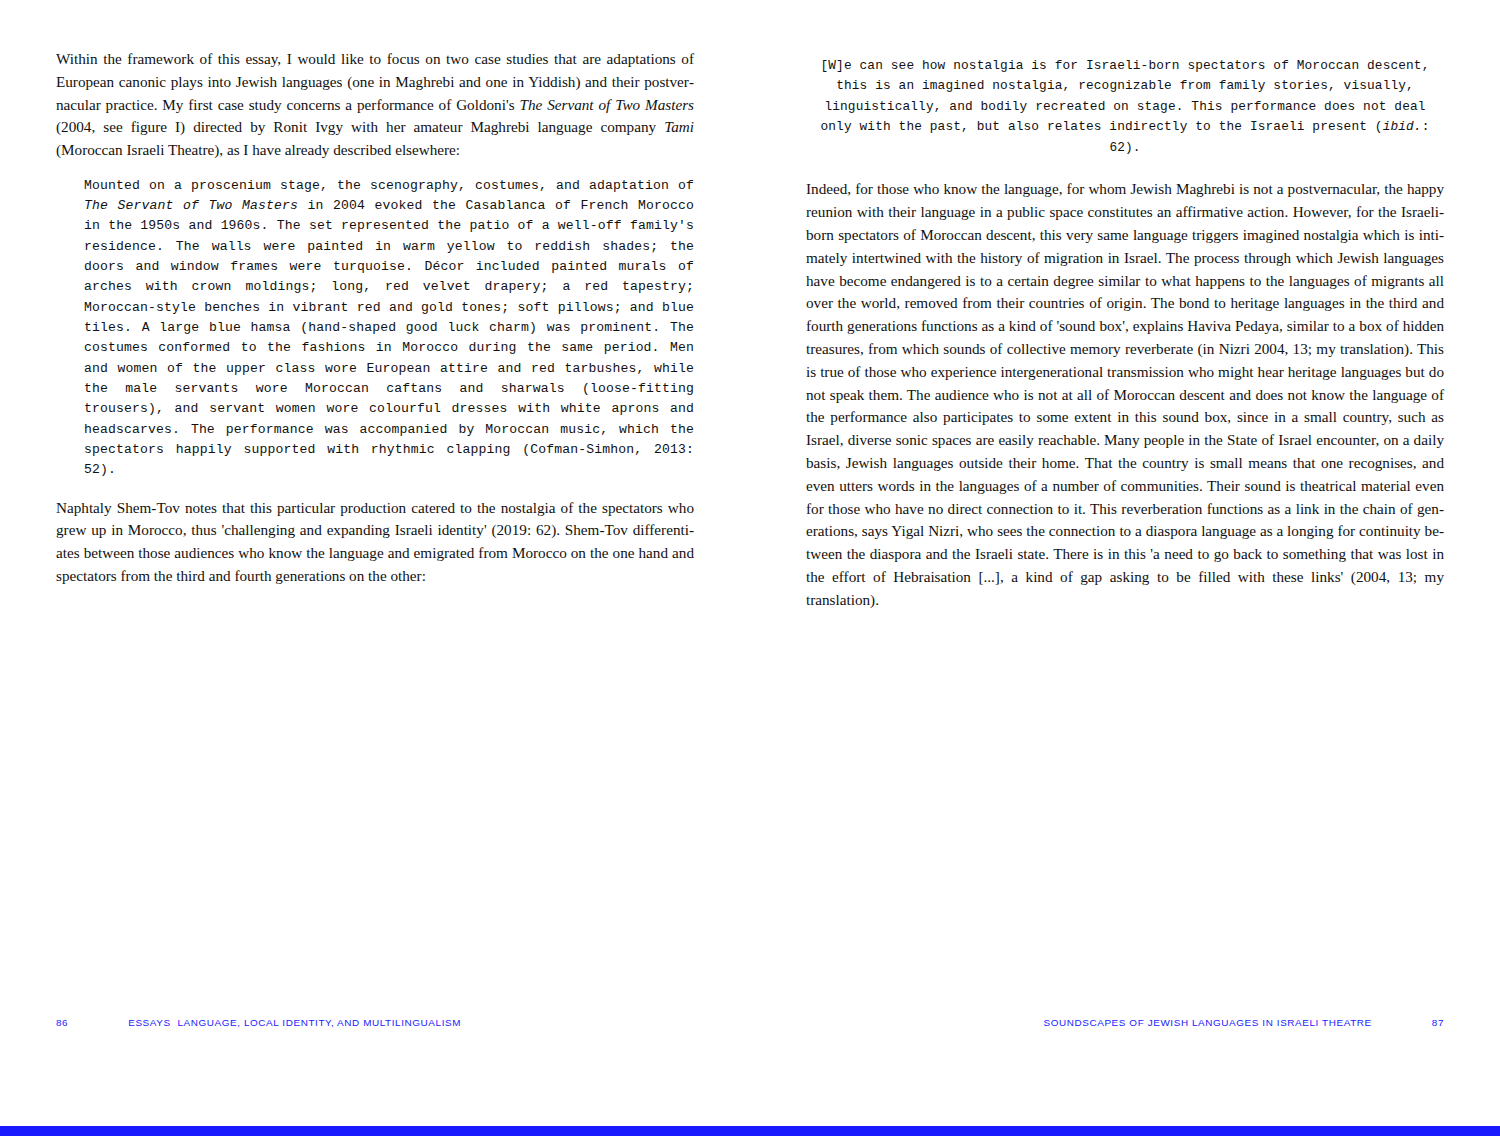Within the framework of this essay, I would like to focus on two case studies that are adaptations of European canonic plays into Jewish languages (one in Maghrebi and one in Yiddish) and their postvernacular practice. My first case study concerns a performance of Goldoni's The Servant of Two Masters (2004, see figure I) directed by Ronit Ivgy with her amateur Maghrebi language company Tami (Moroccan Israeli Theatre), as I have already described elsewhere:
Mounted on a proscenium stage, the scenography, costumes, and adaptation of The Servant of Two Masters in 2004 evoked the Casablanca of French Morocco in the 1950s and 1960s. The set represented the patio of a well-off family's residence. The walls were painted in warm yellow to reddish shades; the doors and window frames were turquoise. Décor included painted murals of arches with crown moldings; long, red velvet drapery; a red tapestry; Moroccan-style benches in vibrant red and gold tones; soft pillows; and blue tiles. A large blue hamsa (hand-shaped good luck charm) was prominent. The costumes conformed to the fashions in Morocco during the same period. Men and women of the upper class wore European attire and red tarbushes, while the male servants wore Moroccan caftans and sharwals (loose-fitting trousers), and servant women wore colourful dresses with white aprons and headscarves. The performance was accompanied by Moroccan music, which the spectators happily supported with rhythmic clapping (Cofman-Simhon, 2013: 52).
Naphtaly Shem-Tov notes that this particular production catered to the nostalgia of the spectators who grew up in Morocco, thus 'challenging and expanding Israeli identity' (2019: 62). Shem-Tov differentiates between those audiences who know the language and emigrated from Morocco on the one hand and spectators from the third and fourth generations on the other:
86 Essays Language, Local Identity, and Multilingualism
[W]e can see how nostalgia is for Israeli-born spectators of Moroccan descent, this is an imagined nostalgia, recognizable from family stories, visually, linguistically, and bodily recreated on stage. This performance does not deal only with the past, but also relates indirectly to the Israeli present (ibid.: 62).
Indeed, for those who know the language, for whom Jewish Maghrebi is not a postvernacular, the happy reunion with their language in a public space constitutes an affirmative action. However, for the Israeli-born spectators of Moroccan descent, this very same language triggers imagined nostalgia which is intimately intertwined with the history of migration in Israel. The process through which Jewish languages have become endangered is to a certain degree similar to what happens to the languages of migrants all over the world, removed from their countries of origin. The bond to heritage languages in the third and fourth generations functions as a kind of 'sound box', explains Haviva Pedaya, similar to a box of hidden treasures, from which sounds of collective memory reverberate (in Nizri 2004, 13; my translation). This is true of those who experience intergenerational transmission who might hear heritage languages but do not speak them. The audience who is not at all of Moroccan descent and does not know the language of the performance also participates to some extent in this sound box, since in a small country, such as Israel, diverse sonic spaces are easily reachable. Many people in the State of Israel encounter, on a daily basis, Jewish languages outside their home. That the country is small means that one recognises, and even utters words in the languages of a number of communities. Their sound is theatrical material even for those who have no direct connection to it. This reverberation functions as a link in the chain of generations, says Yigal Nizri, who sees the connection to a diaspora language as a longing for continuity between the diaspora and the Israeli state. There is in this 'a need to go back to something that was lost in the effort of Hebraisation [...], a kind of gap asking to be filled with these links' (2004, 13; my translation).
Soundscapes of Jewish Languages in Israeli Theatre 87